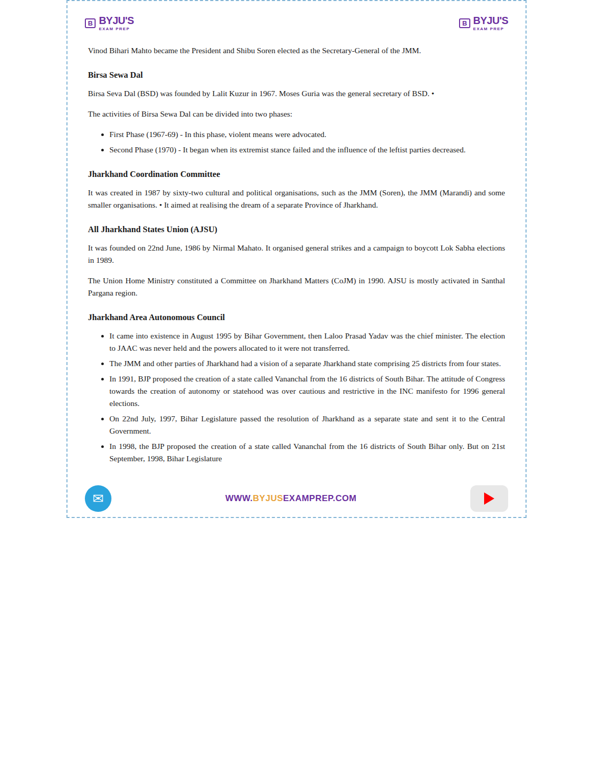B BYJU'S EXAM PREP
B BYJU'S EXAM PREP
Vinod Bihari Mahto became the President and Shibu Soren elected as the Secretary-General of the JMM.
Birsa Sewa Dal
Birsa Seva Dal (BSD) was founded by Lalit Kuzur in 1967. Moses Guria was the general secretary of BSD. •
The activities of Birsa Sewa Dal can be divided into two phases:
First Phase (1967-69) - In this phase, violent means were advocated.
Second Phase (1970) - It began when its extremist stance failed and the influence of the leftist parties decreased.
Jharkhand Coordination Committee
It was created in 1987 by sixty-two cultural and political organisations, such as the JMM (Soren), the JMM (Marandi) and some smaller organisations. • It aimed at realising the dream of a separate Province of Jharkhand.
All Jharkhand States Union (AJSU)
It was founded on 22nd June, 1986 by Nirmal Mahato. It organised general strikes and a campaign to boycott Lok Sabha elections in 1989.
The Union Home Ministry constituted a Committee on Jharkhand Matters (CoJM) in 1990. AJSU is mostly activated in Santhal Pargana region.
Jharkhand Area Autonomous Council
It came into existence in August 1995 by Bihar Government, then Laloo Prasad Yadav was the chief minister. The election to JAAC was never held and the powers allocated to it were not transferred.
The JMM and other parties of Jharkhand had a vision of a separate Jharkhand state comprising 25 districts from four states.
In 1991, BJP proposed the creation of a state called Vananchal from the 16 districts of South Bihar. The attitude of Congress towards the creation of autonomy or statehood was over cautious and restrictive in the INC manifesto for 1996 general elections.
On 22nd July, 1997, Bihar Legislature passed the resolution of Jharkhand as a separate state and sent it to the Central Government.
In 1998, the BJP proposed the creation of a state called Vananchal from the 16 districts of South Bihar only. But on 21st September, 1998, Bihar Legislature
✉ WWW. BYJUS EXAMPREP.COM